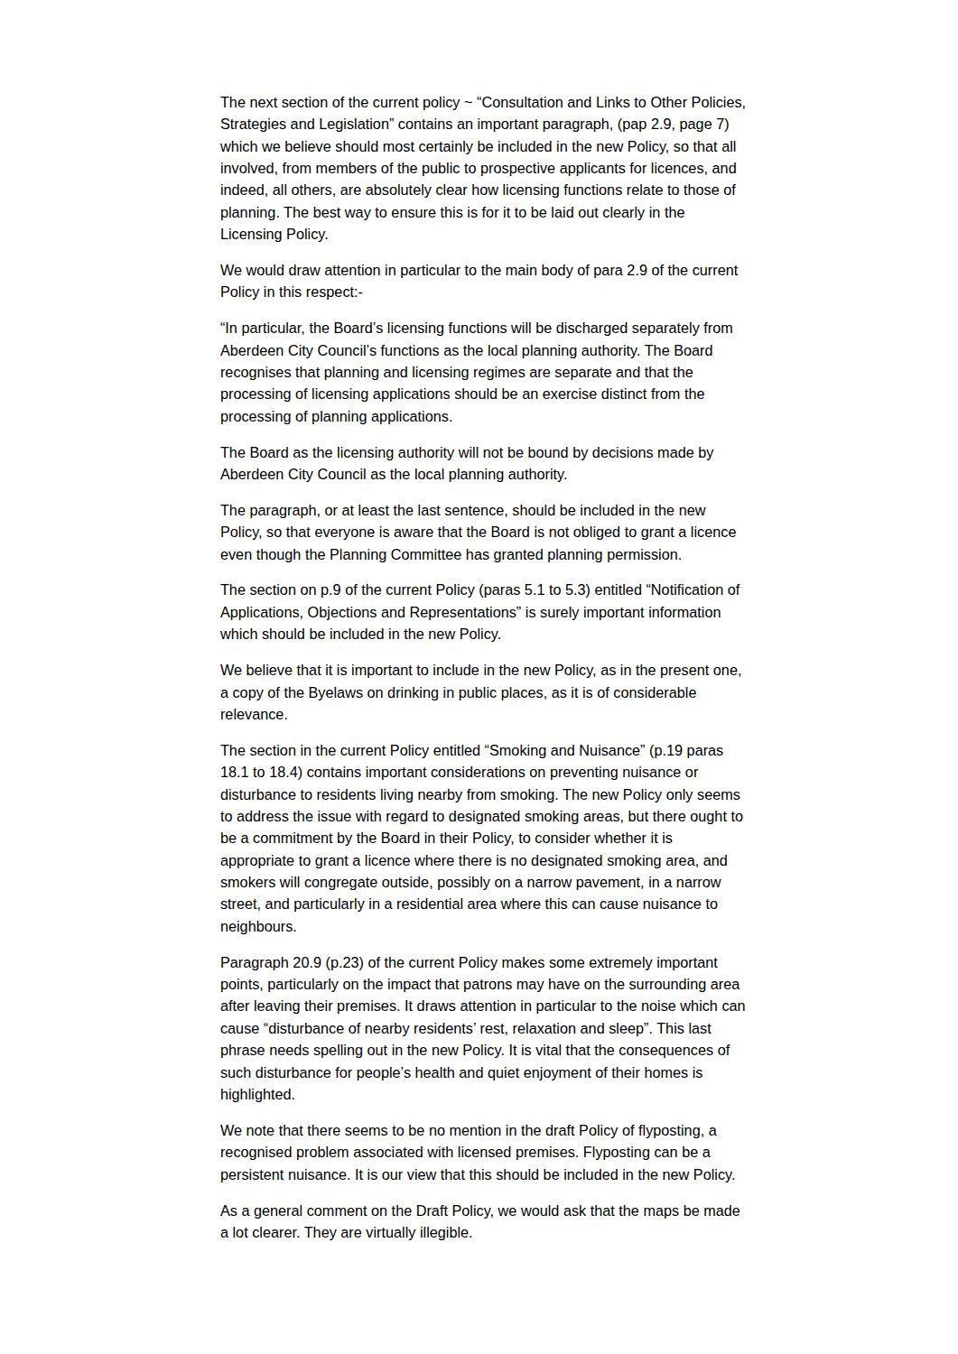The next section of the current policy ~ “Consultation and Links to Other Policies, Strategies and Legislation” contains an important paragraph, (pap 2.9, page 7) which we believe should most certainly be included in the new Policy, so that all involved, from members of the public to prospective applicants for licences, and indeed, all others, are absolutely clear how licensing functions relate to those of planning. The best way to ensure this is for it to be laid out clearly in the Licensing Policy.
We would draw attention in particular to the main body of para 2.9 of the current Policy in this respect:-
“In particular, the Board’s licensing functions will be discharged separately from Aberdeen City Council’s functions as the local planning authority. The Board recognises that planning and licensing regimes are separate and that the processing of licensing applications should be an exercise distinct from the processing of planning applications.
The Board as the licensing authority will not be bound by decisions made by Aberdeen City Council as the local planning authority.
The paragraph, or at least the last sentence, should be included in the new Policy, so that everyone is aware that the Board is not obliged to grant a licence even though the Planning Committee has granted planning permission.
The section on p.9 of the current Policy (paras 5.1 to 5.3) entitled “Notification of Applications, Objections and Representations” is surely important information which should be included in the new Policy.
We believe that it is important to include in the new Policy, as in the present one, a copy of the Byelaws on drinking in public places, as it is of considerable relevance.
The section in the current Policy entitled “Smoking and Nuisance” (p.19 paras 18.1 to 18.4) contains important considerations on preventing nuisance or disturbance to residents living nearby from smoking. The new Policy only seems to address the issue with regard to designated smoking areas, but there ought to be a commitment by the Board in their Policy, to consider whether it is appropriate to grant a licence where there is no designated smoking area, and smokers will congregate outside, possibly on a narrow pavement, in a narrow street, and particularly in a residential area where this can cause nuisance to neighbours.
Paragraph 20.9 (p.23) of the current Policy makes some extremely important points, particularly on the impact that patrons may have on the surrounding area after leaving their premises. It draws attention in particular to the noise which can cause “disturbance of nearby residents’ rest, relaxation and sleep”. This last phrase needs spelling out in the new Policy. It is vital that the consequences of such disturbance for people’s health and quiet enjoyment of their homes is highlighted.
We note that there seems to be no mention in the draft Policy of flyposting, a recognised problem associated with licensed premises. Flyposting can be a persistent nuisance. It is our view that this should be included in the new Policy.
As a general comment on the Draft Policy, we would ask that the maps be made a lot clearer. They are virtually illegible.